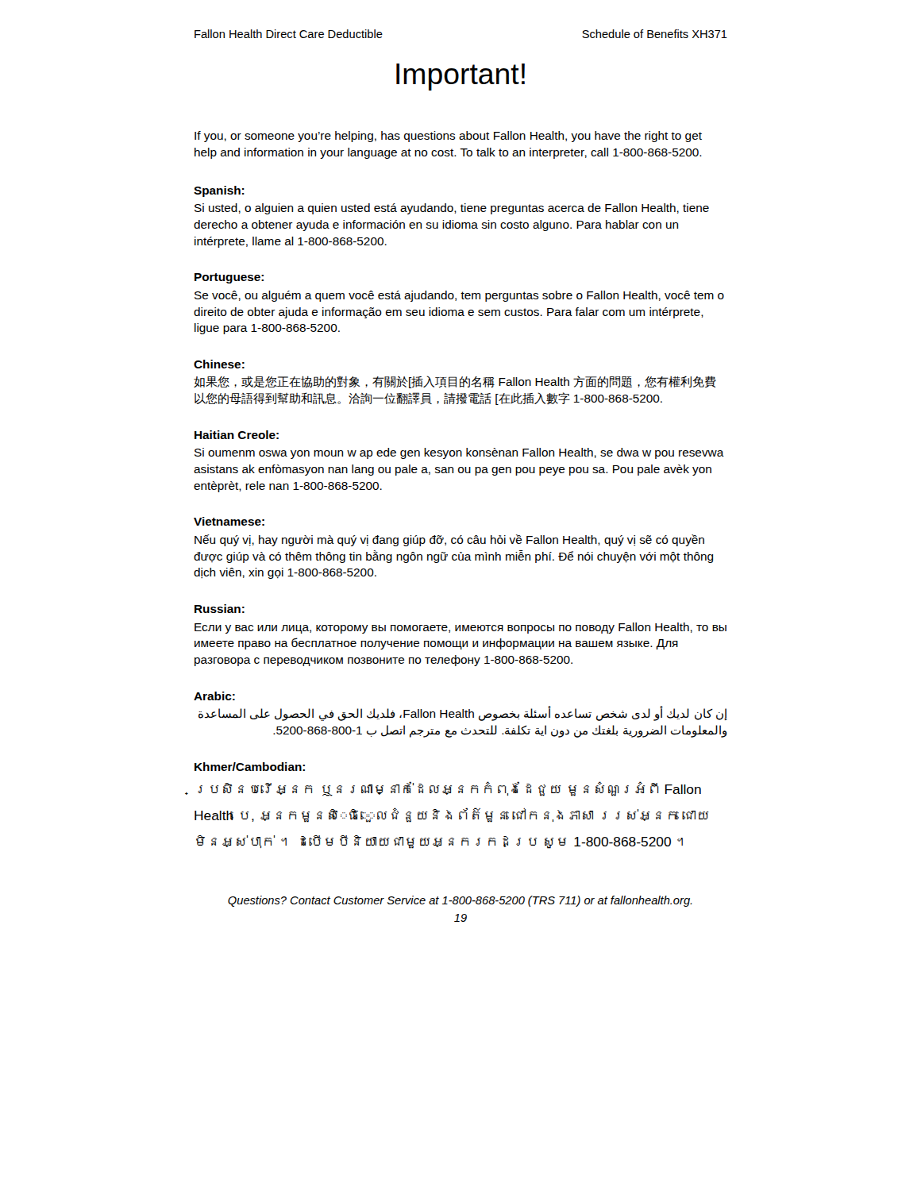Fallon Health Direct Care Deductible
Schedule of Benefits XH371
Important!
If you, or someone you’re helping, has questions about Fallon Health, you have the right to get help and information in your language at no cost. To talk to an interpreter, call 1-800-868-5200.
Spanish:
Si usted, o alguien a quien usted está ayudando, tiene preguntas acerca de Fallon Health, tiene derecho a obtener ayuda e información en su idioma sin costo alguno. Para hablar con un intérprete, llame al 1-800-868-5200.
Portuguese:
Se você, ou alguém a quem você está ajudando, tem perguntas sobre o Fallon Health, você tem o direito de obter ajuda e informação em seu idioma e sem custos. Para falar com um intérprete, ligue para 1-800-868-5200.
Chinese:
如果您，或是您正在協助的對象，有關於[插入項目的名稱 Fallon Health 方面的問題，您有權利免費以您的母語得到幫助和訊息。洽詢一位翻譯員，請撥電話 [在此插入數字 1-800-868-5200.
Haitian Creole:
Si oumenm oswa yon moun w ap ede gen kesyon konsènan Fallon Health, se dwa w pou resevwa asistans ak enfòmasyon nan lang ou pale a, san ou pa gen pou peye pou sa. Pou pale avèk yon entèprèt, rele nan 1-800-868-5200.
Vietnamese:
Nếu quý vị, hay người mà quý vị đang giúp đỡ, có câu hỏi về Fallon Health, quý vị sẽ có quyền được giúp và có thêm thông tin bằng ngôn ngữ của mình miễn phí. Để nói chuyện với một thông dịch viên, xin gọi 1-800-868-5200.
Russian:
Если у вас или лица, которому вы помогаете, имеются вопросы по поводу Fallon Health, то вы имеете право на бесплатное получение помощи и информации на вашем языке. Для разговора с переводчиком позвоните по телефону 1-800-868-5200.
Arabic:
إن كان لديك أو لدى شخص تساعده أسئلة بخصوص Fallon Health، فلديك الحق في الحصول على المساعدة والمعلومات الضرورية بلغتك من دون اية تكلفة. للتحدث مع مترجم اتصل ب 1-800-868-5200.
Khmer/Cambodian:
ប្រសិនបរើអ្នក ឬនរណាម្នាក់ដែលអ្នកកំពុងដែជួយ មួនសំណួរអំពី Fallon Health បេ, អ្នកមួនសិេធិេេួលជំនួយនិងព័ត៌មួន ជៅកនុងភាសា ររស់អ្នក ជោយមិនអ្ស់បុាក់ ។ ដបើមបីនិយាយជាមួយអ្នករកដប្រ សូម 1-800-868-5200 ។
Questions? Contact Customer Service at 1-800-868-5200 (TRS 711) or at fallonhealth.org.
19